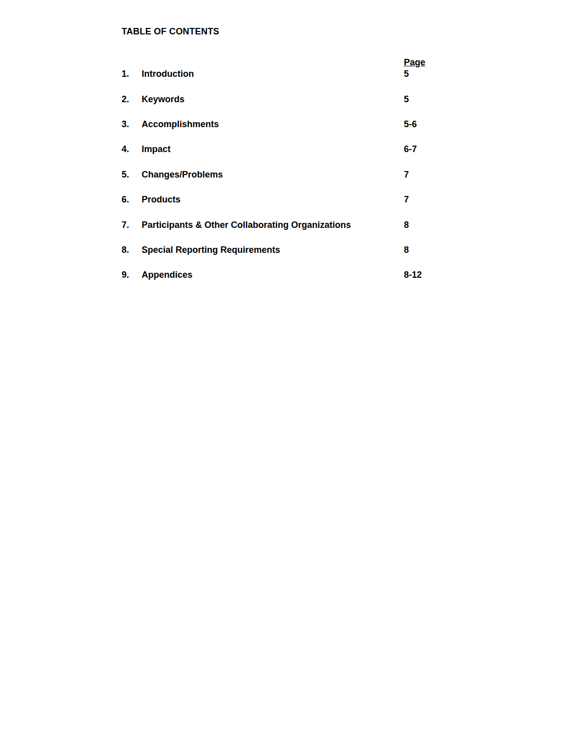TABLE OF CONTENTS
| | | Page |
| 1. | Introduction | 5 |
| 2. | Keywords | 5 |
| 3. | Accomplishments | 5-6 |
| 4. | Impact | 6-7 |
| 5. | Changes/Problems | 7 |
| 6. | Products | 7 |
| 7. | Participants & Other Collaborating Organizations | 8 |
| 8. | Special Reporting Requirements | 8 |
| 9. | Appendices | 8-12 |